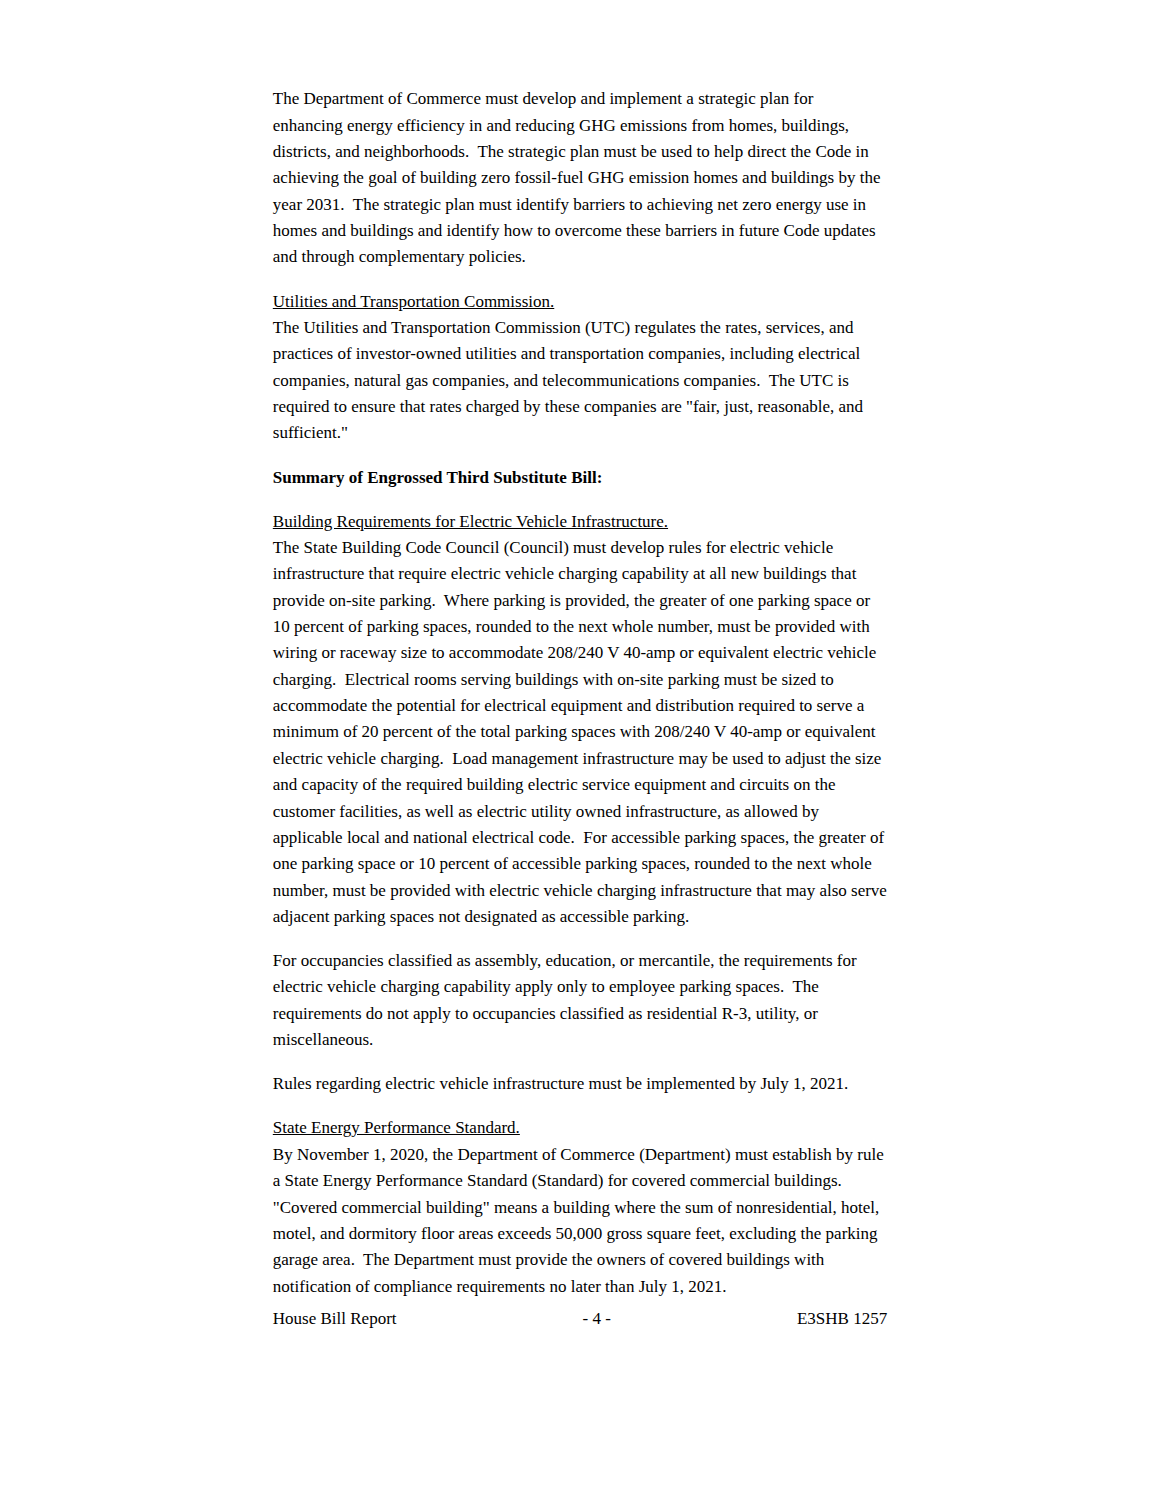The Department of Commerce must develop and implement a strategic plan for enhancing energy efficiency in and reducing GHG emissions from homes, buildings, districts, and neighborhoods. The strategic plan must be used to help direct the Code in achieving the goal of building zero fossil-fuel GHG emission homes and buildings by the year 2031. The strategic plan must identify barriers to achieving net zero energy use in homes and buildings and identify how to overcome these barriers in future Code updates and through complementary policies.
Utilities and Transportation Commission.
The Utilities and Transportation Commission (UTC) regulates the rates, services, and practices of investor-owned utilities and transportation companies, including electrical companies, natural gas companies, and telecommunications companies. The UTC is required to ensure that rates charged by these companies are "fair, just, reasonable, and sufficient."
Summary of Engrossed Third Substitute Bill:
Building Requirements for Electric Vehicle Infrastructure.
The State Building Code Council (Council) must develop rules for electric vehicle infrastructure that require electric vehicle charging capability at all new buildings that provide on-site parking. Where parking is provided, the greater of one parking space or 10 percent of parking spaces, rounded to the next whole number, must be provided with wiring or raceway size to accommodate 208/240 V 40-amp or equivalent electric vehicle charging. Electrical rooms serving buildings with on-site parking must be sized to accommodate the potential for electrical equipment and distribution required to serve a minimum of 20 percent of the total parking spaces with 208/240 V 40-amp or equivalent electric vehicle charging. Load management infrastructure may be used to adjust the size and capacity of the required building electric service equipment and circuits on the customer facilities, as well as electric utility owned infrastructure, as allowed by applicable local and national electrical code. For accessible parking spaces, the greater of one parking space or 10 percent of accessible parking spaces, rounded to the next whole number, must be provided with electric vehicle charging infrastructure that may also serve adjacent parking spaces not designated as accessible parking.
For occupancies classified as assembly, education, or mercantile, the requirements for electric vehicle charging capability apply only to employee parking spaces. The requirements do not apply to occupancies classified as residential R-3, utility, or miscellaneous.
Rules regarding electric vehicle infrastructure must be implemented by July 1, 2021.
State Energy Performance Standard.
By November 1, 2020, the Department of Commerce (Department) must establish by rule a State Energy Performance Standard (Standard) for covered commercial buildings. "Covered commercial building" means a building where the sum of nonresidential, hotel, motel, and dormitory floor areas exceeds 50,000 gross square feet, excluding the parking garage area. The Department must provide the owners of covered buildings with notification of compliance requirements no later than July 1, 2021.
House Bill Report - 4 - E3SHB 1257